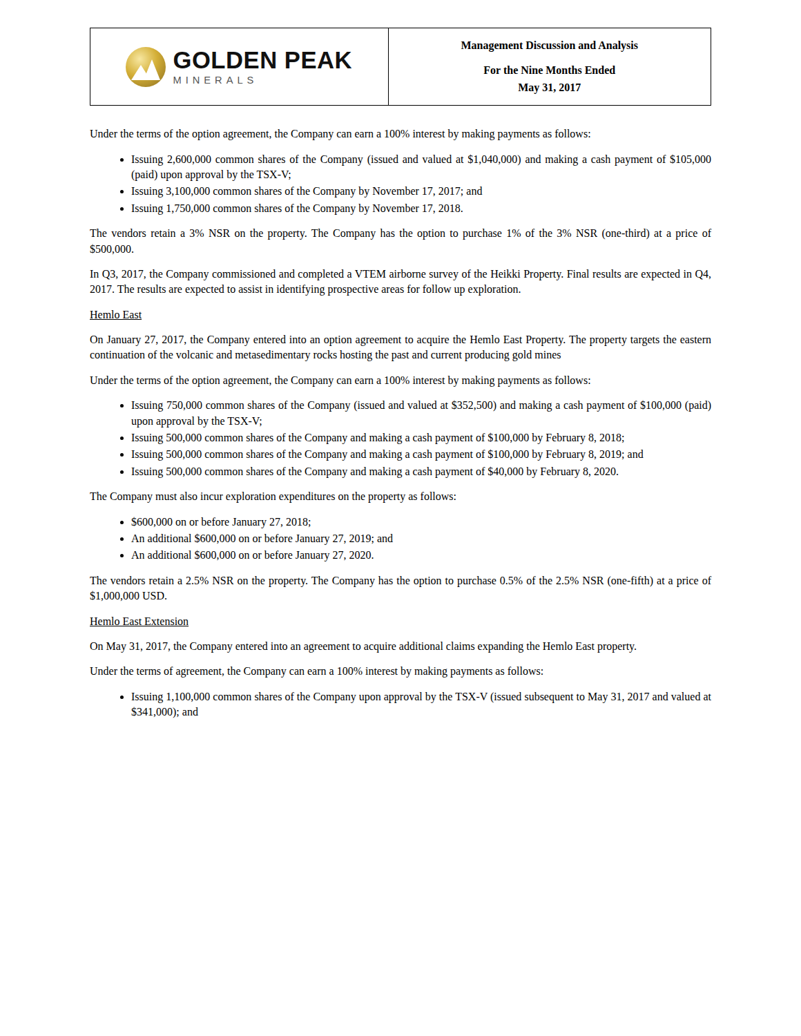| GOLDEN PEAK MINERALS | Management Discussion and Analysis For the Nine Months Ended May 31, 2017 |
Under the terms of the option agreement, the Company can earn a 100% interest by making payments as follows:
Issuing 2,600,000 common shares of the Company (issued and valued at $1,040,000) and making a cash payment of $105,000 (paid) upon approval by the TSX-V;
Issuing 3,100,000 common shares of the Company by November 17, 2017; and
Issuing 1,750,000 common shares of the Company by November 17, 2018.
The vendors retain a 3% NSR on the property. The Company has the option to purchase 1% of the 3% NSR (one-third) at a price of $500,000.
In Q3, 2017, the Company commissioned and completed a VTEM airborne survey of the Heikki Property. Final results are expected in Q4, 2017. The results are expected to assist in identifying prospective areas for follow up exploration.
Hemlo East
On January 27, 2017, the Company entered into an option agreement to acquire the Hemlo East Property. The property targets the eastern continuation of the volcanic and metasedimentary rocks hosting the past and current producing gold mines
Under the terms of the option agreement, the Company can earn a 100% interest by making payments as follows:
Issuing 750,000 common shares of the Company (issued and valued at $352,500) and making a cash payment of $100,000 (paid) upon approval by the TSX-V;
Issuing 500,000 common shares of the Company and making a cash payment of $100,000 by February 8, 2018;
Issuing 500,000 common shares of the Company and making a cash payment of $100,000 by February 8, 2019; and
Issuing 500,000 common shares of the Company and making a cash payment of $40,000 by February 8, 2020.
The Company must also incur exploration expenditures on the property as follows:
$600,000 on or before January 27, 2018;
An additional $600,000 on or before January 27, 2019; and
An additional $600,000 on or before January 27, 2020.
The vendors retain a 2.5% NSR on the property. The Company has the option to purchase 0.5% of the 2.5% NSR (one-fifth) at a price of $1,000,000 USD.
Hemlo East Extension
On May 31, 2017, the Company entered into an agreement to acquire additional claims expanding the Hemlo East property.
Under the terms of agreement, the Company can earn a 100% interest by making payments as follows:
Issuing 1,100,000 common shares of the Company upon approval by the TSX-V (issued subsequent to May 31, 2017 and valued at $341,000); and